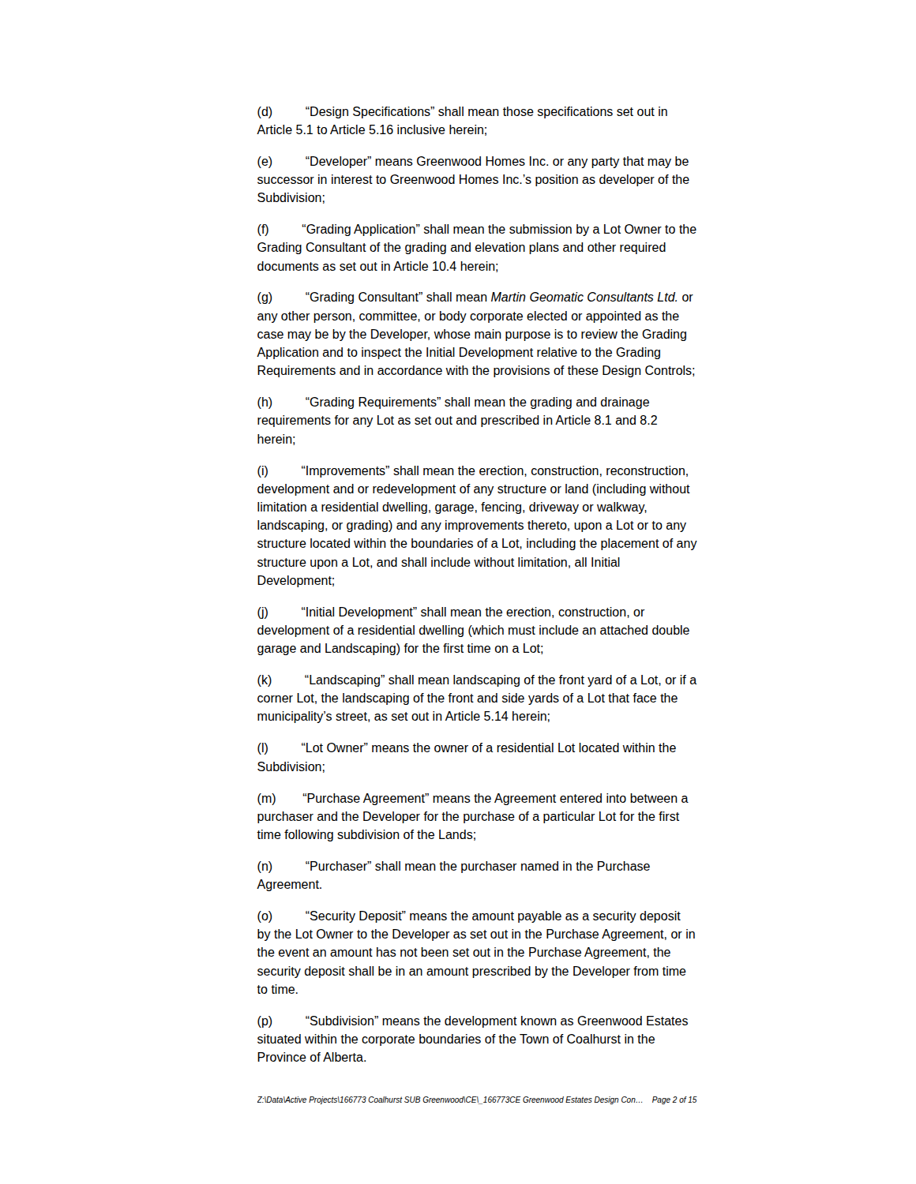(d) “Design Specifications” shall mean those specifications set out in Article 5.1 to Article 5.16 inclusive herein;
(e) “Developer” means Greenwood Homes Inc. or any party that may be successor in interest to Greenwood Homes Inc.’s position as developer of the Subdivision;
(f) “Grading Application” shall mean the submission by a Lot Owner to the Grading Consultant of the grading and elevation plans and other required documents as set out in Article 10.4 herein;
(g) “Grading Consultant” shall mean Martin Geomatic Consultants Ltd. or any other person, committee, or body corporate elected or appointed as the case may be by the Developer, whose main purpose is to review the Grading Application and to inspect the Initial Development relative to the Grading Requirements and in accordance with the provisions of these Design Controls;
(h) “Grading Requirements” shall mean the grading and drainage requirements for any Lot as set out and prescribed in Article 8.1 and 8.2 herein;
(i) “Improvements” shall mean the erection, construction, reconstruction, development and or redevelopment of any structure or land (including without limitation a residential dwelling, garage, fencing, driveway or walkway, landscaping, or grading) and any improvements thereto, upon a Lot or to any structure located within the boundaries of a Lot, including the placement of any structure upon a Lot, and shall include without limitation, all Initial Development;
(j) “Initial Development” shall mean the erection, construction, or development of a residential dwelling (which must include an attached double garage and Landscaping) for the first time on a Lot;
(k) “Landscaping” shall mean landscaping of the front yard of a Lot, or if a corner Lot, the landscaping of the front and side yards of a Lot that face the municipality’s street, as set out in Article 5.14 herein;
(l) “Lot Owner” means the owner of a residential Lot located within the Subdivision;
(m) “Purchase Agreement” means the Agreement entered into between a purchaser and the Developer for the purchase of a particular Lot for the first time following subdivision of the Lands;
(n) “Purchaser” shall mean the purchaser named in the Purchase Agreement.
(o) “Security Deposit” means the amount payable as a security deposit by the Lot Owner to the Developer as set out in the Purchase Agreement, or in the event an amount has not been set out in the Purchase Agreement, the security deposit shall be in an amount prescribed by the Developer from time to time.
(p) “Subdivision” means the development known as Greenwood Estates situated within the corporate boundaries of the Town of Coalhurst in the Province of Alberta.
Z:\Data\Active Projects\166773 Coalhurst SUB Greenwood\CE\_166773CE Greenwood Estates Design Controls 20170620.doc Page 2 of 15